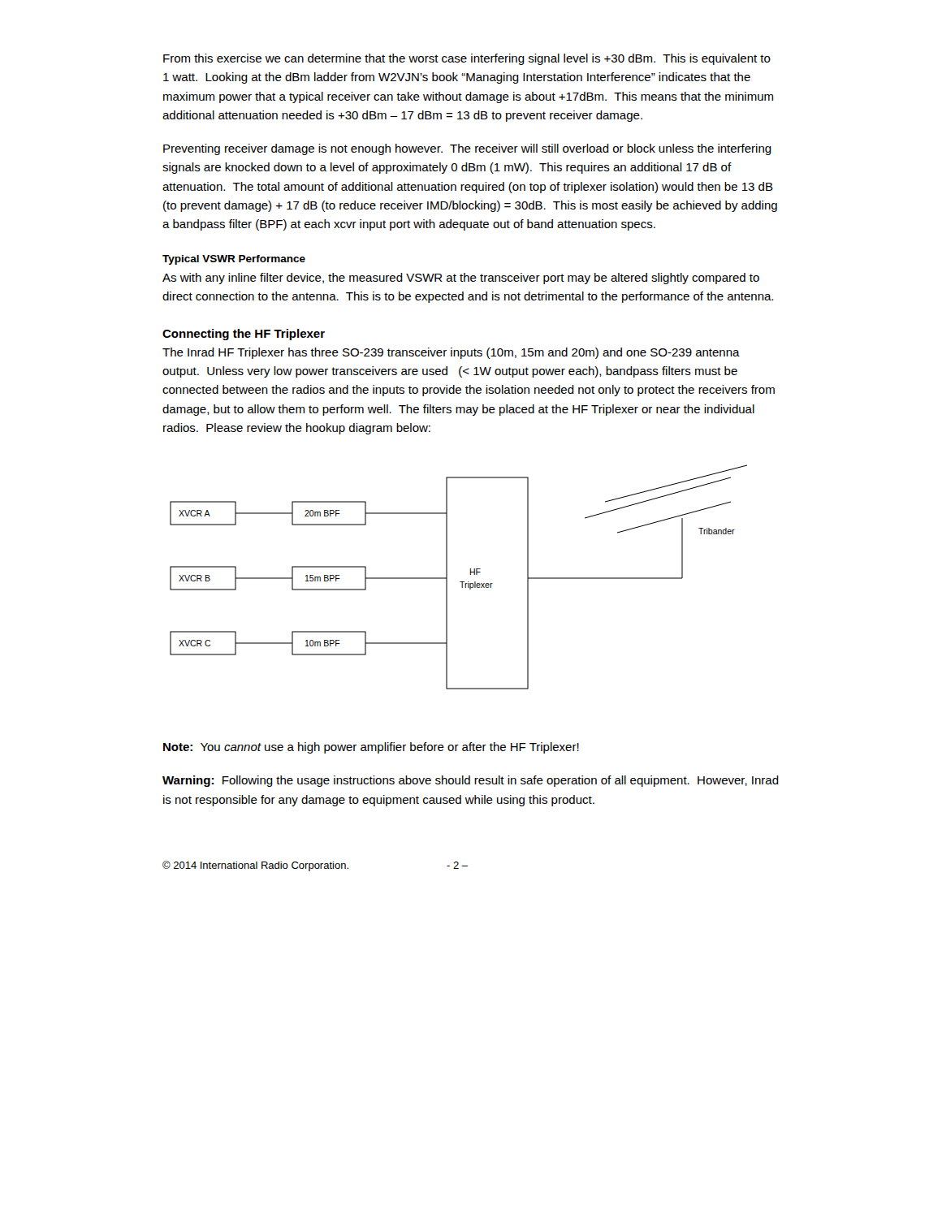From this exercise we can determine that the worst case interfering signal level is +30 dBm. This is equivalent to 1 watt. Looking at the dBm ladder from W2VJN’s book “Managing Interstation Interference” indicates that the maximum power that a typical receiver can take without damage is about +17dBm. This means that the minimum additional attenuation needed is +30 dBm – 17 dBm = 13 dB to prevent receiver damage.
Preventing receiver damage is not enough however. The receiver will still overload or block unless the interfering signals are knocked down to a level of approximately 0 dBm (1 mW). This requires an additional 17 dB of attenuation. The total amount of additional attenuation required (on top of triplexer isolation) would then be 13 dB (to prevent damage) + 17 dB (to reduce receiver IMD/blocking) = 30dB. This is most easily be achieved by adding a bandpass filter (BPF) at each xcvr input port with adequate out of band attenuation specs.
Typical VSWR Performance
As with any inline filter device, the measured VSWR at the transceiver port may be altered slightly compared to direct connection to the antenna. This is to be expected and is not detrimental to the performance of the antenna.
Connecting the HF Triplexer
The Inrad HF Triplexer has three SO-239 transceiver inputs (10m, 15m and 20m) and one SO-239 antenna output. Unless very low power transceivers are used (< 1W output power each), bandpass filters must be connected between the radios and the inputs to provide the isolation needed not only to protect the receivers from damage, but to allow them to perform well. The filters may be placed at the HF Triplexer or near the individual radios. Please review the hookup diagram below:
XVCR A XVCR B XVCR C 20m BPF 15m BPF 10m BPF HF Triplexer Tribander
Note: You cannot use a high power amplifier before or after the HF Triplexer!
Warning: Following the usage instructions above should result in safe operation of all equipment. However, Inrad is not responsible for any damage to equipment caused while using this product.
© 2014 International Radio Corporation.- 2 –